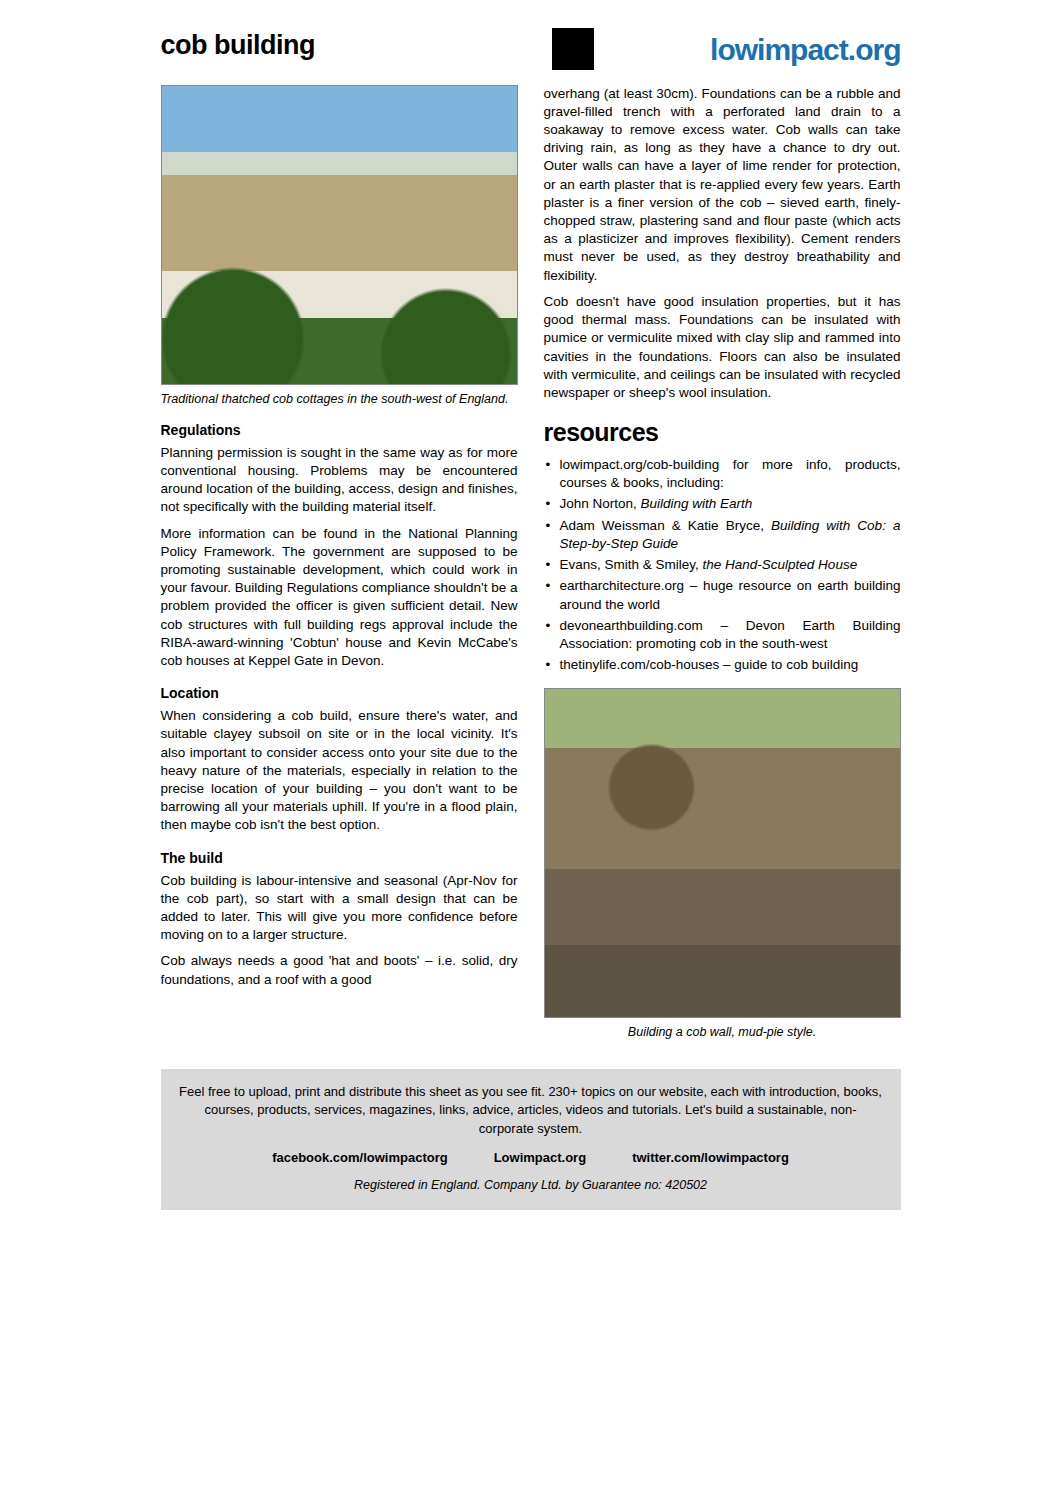cob building
❀
lowimpact.org
Traditional thatched cob cottages in the south-west of England.
Regulations
Planning permission is sought in the same way as for more conventional housing. Problems may be encountered around location of the building, access, design and finishes, not specifically with the building material itself.
More information can be found in the National Planning Policy Framework. The government are supposed to be promoting sustainable development, which could work in your favour. Building Regulations compliance shouldn't be a problem provided the officer is given sufficient detail. New cob structures with full building regs approval include the RIBA-award-winning 'Cobtun' house and Kevin McCabe's cob houses at Keppel Gate in Devon.
Location
When considering a cob build, ensure there's water, and suitable clayey subsoil on site or in the local vicinity. It's also important to consider access onto your site due to the heavy nature of the materials, especially in relation to the precise location of your building – you don't want to be barrowing all your materials uphill. If you're in a flood plain, then maybe cob isn't the best option.
The build
Cob building is labour-intensive and seasonal (Apr-Nov for the cob part), so start with a small design that can be added to later. This will give you more confidence before moving on to a larger structure.
Cob always needs a good 'hat and boots' – i.e. solid, dry foundations, and a roof with a good
overhang (at least 30cm). Foundations can be a rubble and gravel-filled trench with a perforated land drain to a soakaway to remove excess water. Cob walls can take driving rain, as long as they have a chance to dry out. Outer walls can have a layer of lime render for protection, or an earth plaster that is re-applied every few years. Earth plaster is a finer version of the cob – sieved earth, finely-chopped straw, plastering sand and flour paste (which acts as a plasticizer and improves flexibility). Cement renders must never be used, as they destroy breathability and flexibility.
Cob doesn't have good insulation properties, but it has good thermal mass. Foundations can be insulated with pumice or vermiculite mixed with clay slip and rammed into cavities in the foundations. Floors can also be insulated with vermiculite, and ceilings can be insulated with recycled newspaper or sheep's wool insulation.
resources
lowimpact.org/cob-building for more info, products, courses & books, including:
John Norton, Building with Earth
Adam Weissman & Katie Bryce, Building with Cob: a Step-by-Step Guide
Evans, Smith & Smiley, the Hand-Sculpted House
eartharchitecture.org – huge resource on earth building around the world
devonearthbuilding.com – Devon Earth Building Association: promoting cob in the south-west
thetinylife.com/cob-houses – guide to cob building
Building a cob wall, mud-pie style.
Feel free to upload, print and distribute this sheet as you see fit. 230+ topics on our website, each with introduction, books, courses, products, services, magazines, links, advice, articles, videos and tutorials. Let's build a sustainable, non-corporate system.
facebook.com/lowimpactorg Lowimpact.org twitter.com/lowimpactorg
Registered in England. Company Ltd. by Guarantee no: 420502